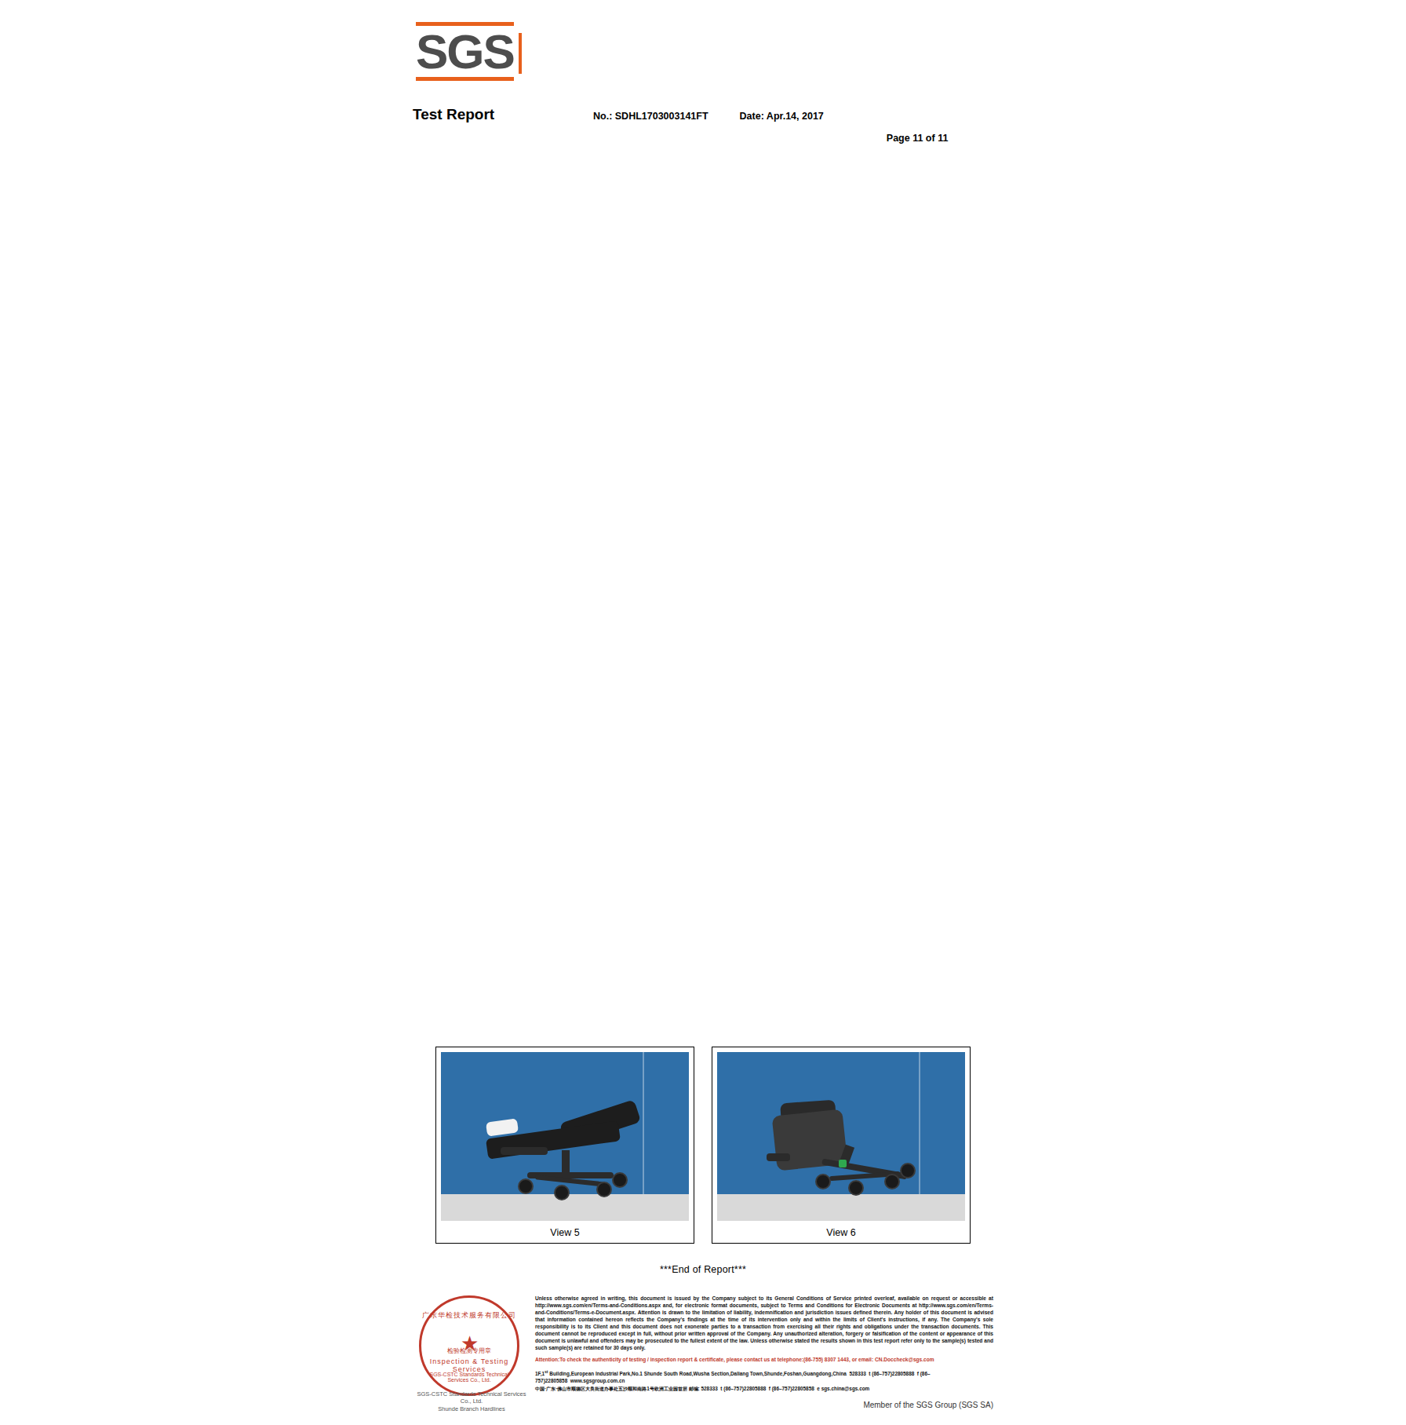SGS
Test Report
No.: SDHL1703003141FT Date: Apr.14, 2017 Page 11 of 11
View 5
View 6
***End of Report***
广东华检技术服务有限公司
检验检测专用章
★
Inspection & Testing Services
SGS-CSTC Standards Technical Services Co., Ltd.
SGS-CSTC Standards Technical Services Co., Ltd.
Shunde Branch Hardlines
Unless otherwise agreed in writing, this document is issued by the Company subject to its General Conditions of Service printed overleaf, available on request or accessible at http://www.sgs.com/en/Terms-and-Conditions.aspx and, for electronic format documents, subject to Terms and Conditions for Electronic Documents at http://www.sgs.com/en/Terms-and-Conditions/Terms-e-Document.aspx. Attention is drawn to the limitation of liability, indemnification and jurisdiction issues defined therein. Any holder of this document is advised that information contained hereon reflects the Company's findings at the time of its intervention only and within the limits of Client's instructions, if any. The Company's sole responsibility is to its Client and this document does not exonerate parties to a transaction from exercising all their rights and obligations under the transaction documents. This document cannot be reproduced except in full, without prior written approval of the Company. Any unauthorized alteration, forgery or falsification of the content or appearance of this document is unlawful and offenders may be prosecuted to the fullest extent of the law. Unless otherwise stated the results shown in this test report refer only to the sample(s) tested and such sample(s) are retained for 30 days only.
Attention:To check the authenticity of testing / inspection report & certificate, please contact us at telephone:(86-755) 8307 1443, or email: CN.Doccheck@sgs.com
1F,1st Building,European Industrial Park,No.1 Shunde South Road,Wusha Section,Daliang Town,Shunde,Foshan,Guangdong,China 528333 t (86–757)22805888 f (86–757)22805858 www.sgsgroup.com.cn
中国·广东·佛山市顺德区大良街道办事处五沙顺和南路1号欧洲工业园首层 邮编: 528333 t (86–757)22805888 f (86–757)22805858 e sgs.china@sgs.com
Member of the SGS Group (SGS SA)